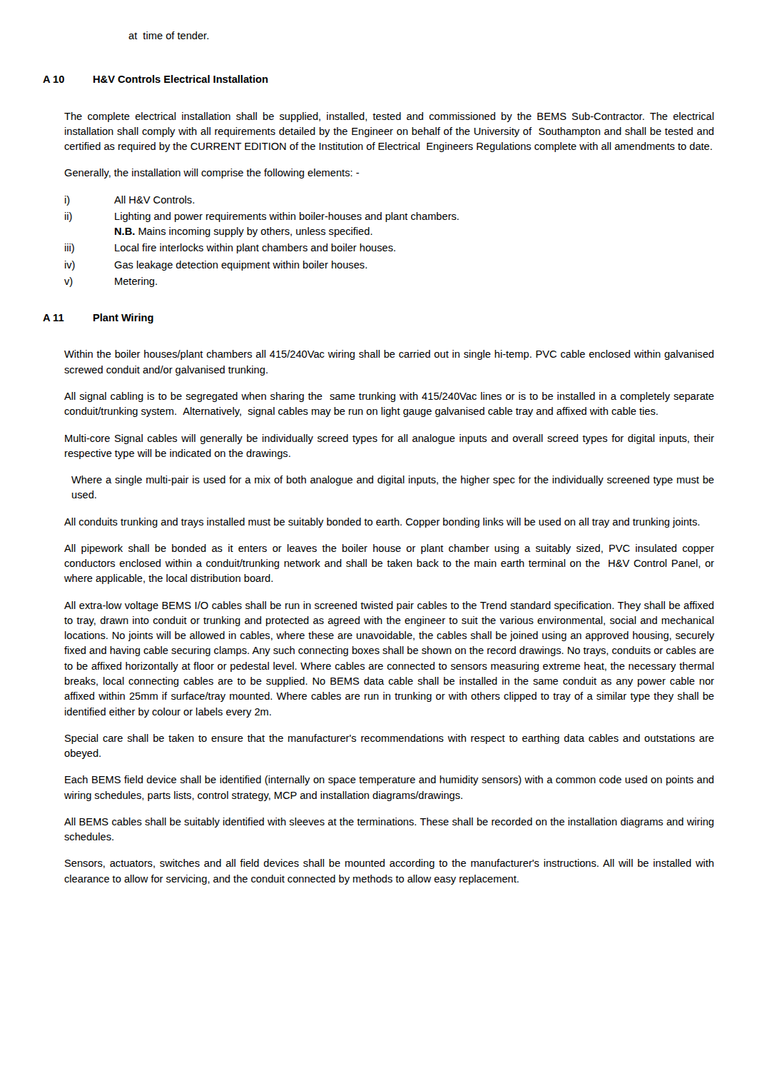at time of tender.
A 10 H&V Controls Electrical Installation
The complete electrical installation shall be supplied, installed, tested and commissioned by the BEMS Sub-Contractor. The electrical installation shall comply with all requirements detailed by the Engineer on behalf of the University of Southampton and shall be tested and certified as required by the CURRENT EDITION of the Institution of Electrical Engineers Regulations complete with all amendments to date.
Generally, the installation will comprise the following elements: -
i) All H&V Controls.
ii) Lighting and power requirements within boiler-houses and plant chambers.
N.B. Mains incoming supply by others, unless specified.
iii) Local fire interlocks within plant chambers and boiler houses.
iv) Gas leakage detection equipment within boiler houses.
v) Metering.
A 11 Plant Wiring
Within the boiler houses/plant chambers all 415/240Vac wiring shall be carried out in single hi-temp. PVC cable enclosed within galvanised screwed conduit and/or galvanised trunking.
All signal cabling is to be segregated when sharing the same trunking with 415/240Vac lines or is to be installed in a completely separate conduit/trunking system. Alternatively, signal cables may be run on light gauge galvanised cable tray and affixed with cable ties.
Multi-core Signal cables will generally be individually screed types for all analogue inputs and overall screed types for digital inputs, their respective type will be indicated on the drawings.
Where a single multi-pair is used for a mix of both analogue and digital inputs, the higher spec for the individually screened type must be used.
All conduits trunking and trays installed must be suitably bonded to earth. Copper bonding links will be used on all tray and trunking joints.
All pipework shall be bonded as it enters or leaves the boiler house or plant chamber using a suitably sized, PVC insulated copper conductors enclosed within a conduit/trunking network and shall be taken back to the main earth terminal on the H&V Control Panel, or where applicable, the local distribution board.
All extra-low voltage BEMS I/O cables shall be run in screened twisted pair cables to the Trend standard specification. They shall be affixed to tray, drawn into conduit or trunking and protected as agreed with the engineer to suit the various environmental, social and mechanical locations. No joints will be allowed in cables, where these are unavoidable, the cables shall be joined using an approved housing, securely fixed and having cable securing clamps. Any such connecting boxes shall be shown on the record drawings. No trays, conduits or cables are to be affixed horizontally at floor or pedestal level. Where cables are connected to sensors measuring extreme heat, the necessary thermal breaks, local connecting cables are to be supplied. No BEMS data cable shall be installed in the same conduit as any power cable nor affixed within 25mm if surface/tray mounted. Where cables are run in trunking or with others clipped to tray of a similar type they shall be identified either by colour or labels every 2m.
Special care shall be taken to ensure that the manufacturer's recommendations with respect to earthing data cables and outstations are obeyed.
Each BEMS field device shall be identified (internally on space temperature and humidity sensors) with a common code used on points and wiring schedules, parts lists, control strategy, MCP and installation diagrams/drawings.
All BEMS cables shall be suitably identified with sleeves at the terminations. These shall be recorded on the installation diagrams and wiring schedules.
Sensors, actuators, switches and all field devices shall be mounted according to the manufacturer's instructions. All will be installed with clearance to allow for servicing, and the conduit connected by methods to allow easy replacement.